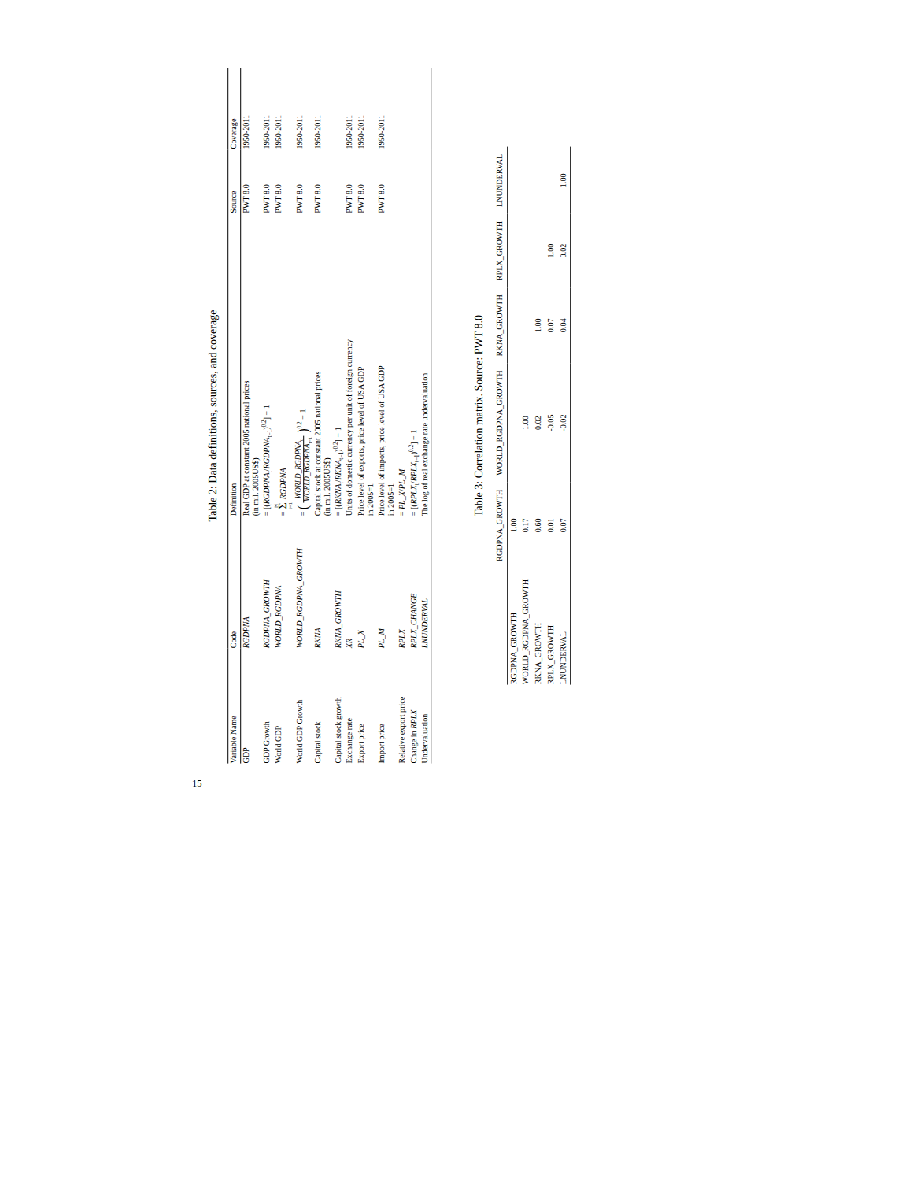Table 2: Data definitions, sources, and coverage
| Variable Name | Code | Definition | Source | Coverage |
| --- | --- | --- | --- | --- |
| GDP | RGDPNA | Real GDP at constant 2005 national prices (in mil. 2005US$) | PWT 8.0 | 1950-2011 |
| GDP Growth | RGDPNA_GROWTH | = [( RGDPNA t / RGDPNA t−1 ) 0.2 ] − 1 | PWT 8.0 | 1950-2011 |
| World GDP | WORLD_RGDPNA | = N Σ i=1 RGDPNA | PWT 8.0 | 1950-2011 |
| World GDP Growth | WORLD_RGDPNA_GROWTH | = ( WORLD_RGDPNA t WORLD_RGDPNA t−1 ) 0.2 − 1 | PWT 8.0 | 1950-2011 |
| Capital stock | RKNA | Capital stock at constant 2005 national prices (in mil. 2005US$) | PWT 8.0 | 1950-2011 |
| Capital stock growth | RKNA_GROWTH | = [( RKNA t / RKNA t−1 ) 0.2 ] − 1 | | |
| Exchange rate | XR | Units of domestic currency per unit of foreign currency | PWT 8.0 | 1950-2011 |
| Export price | PL_X | Price level of exports, price level of USA GDP in 2005=1 | PWT 8.0 | 1950-2011 |
| Import price | PL_M | Price level of imports, price level of USA GDP in 2005=1 | PWT 8.0 | 1950-2011 |
| Relative export price | RPLX | = PL_X / PL_M | | |
| Change in RPLX | RPLX_CHANGE | = [( RPLX t / RPLX t−1 ) 0.2 ] − 1 | | |
| Undervaluation | LNUNDERVAL | The log of real exchange rate undervaluation | | |
Table 3: Correlation matrix. Source: PWT 8.0
| | RGDPNA_GROWTH | WORLD_RGDPNA_GROWTH | RKNA_GROWTH | RPLX_GROWTH | LNUNDERVAL |
| --- | --- | --- | --- | --- | --- |
| RGDPNA_GROWTH | 1.00 | | | | |
| WORLD_RGDPNA_GROWTH | 0.17 | 1.00 | | | |
| RKNA_GROWTH | 0.60 | 0.02 | 1.00 | | |
| RPLX_GROWTH | 0.01 | -0.05 | 0.07 | 1.00 | |
| LNUNDERVAL | 0.07 | -0.02 | 0.04 | 0.02 | 1.00 |
15